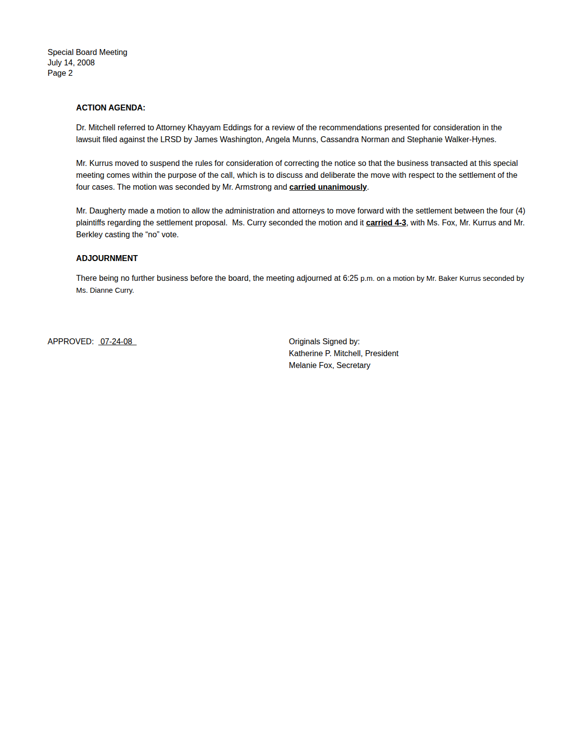Special Board Meeting
July 14, 2008
Page 2
ACTION AGENDA:
Dr. Mitchell referred to Attorney Khayyam Eddings for a review of the recommendations presented for consideration in the lawsuit filed against the LRSD by James Washington, Angela Munns, Cassandra Norman and Stephanie Walker-Hynes.
Mr. Kurrus moved to suspend the rules for consideration of correcting the notice so that the business transacted at this special meeting comes within the purpose of the call, which is to discuss and deliberate the move with respect to the settlement of the four cases. The motion was seconded by Mr. Armstrong and carried unanimously.
Mr. Daugherty made a motion to allow the administration and attorneys to move forward with the settlement between the four (4) plaintiffs regarding the settlement proposal. Ms. Curry seconded the motion and it carried 4-3, with Ms. Fox, Mr. Kurrus and Mr. Berkley casting the “no” vote.
ADJOURNMENT
There being no further business before the board, the meeting adjourned at 6:25 p.m. on a motion by Mr. Baker Kurrus seconded by Ms. Dianne Curry.
APPROVED: 07-24-08 Originals Signed by:
Katherine P. Mitchell, President
Melanie Fox, Secretary